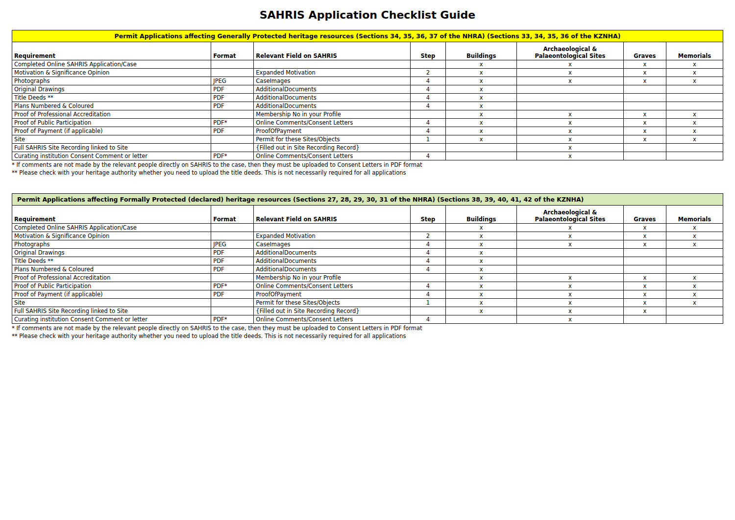SAHRIS Application Checklist Guide
Permit Applications affecting Generally Protected heritage resources (Sections 34, 35, 36, 37 of the NHRA) (Sections 33, 34, 35, 36 of the KZNHA)
| Requirement | Format | Relevant Field on SAHRIS | Step | Buildings | Archaeological & Palaeontological Sites | Graves | Memorials |
| --- | --- | --- | --- | --- | --- | --- | --- |
| Completed Online SAHRIS Application/Case | | | | x | x | x | x |
| Motivation & Significance Opinion | | Expanded Motivation | 2 | x | x | x | x |
| Photographs | JPEG | CaseImages | 4 | x | x | x | x |
| Original Drawings | PDF | AdditionalDocuments | 4 | x | | | |
| Title Deeds ** | PDF | AdditionalDocuments | 4 | x | | | |
| Plans Numbered & Coloured | PDF | AdditionalDocuments | 4 | x | | | |
| Proof of Professional Accreditation | | Membership No in your Profile | | x | x | x | x |
| Proof of Public Participation | PDF* | Online Comments/Consent Letters | 4 | x | x | x | x |
| Proof of Payment (if applicable) | PDF | ProofOfPayment | 4 | x | x | x | x |
| Site | | Permit for these Sites/Objects | 1 | x | x | x | x |
| Full SAHRIS Site Recording linked to Site | | {Filled out in Site Recording Record} | | | x | | |
| Curating institution Consent Comment or letter | PDF* | Online Comments/Consent Letters | 4 | | x | | |
* If comments are not made by the relevant people directly on SAHRIS to the case, then they must be uploaded to Consent Letters in PDF format
** Please check with your heritage authority whether you need to upload the title deeds. This is not necessarily required for all applications
Permit Applications affecting Formally Protected (declared) heritage resources (Sections 27, 28, 29, 30, 31 of the NHRA) (Sections 38, 39, 40, 41, 42 of the KZNHA)
| Requirement | Format | Relevant Field on SAHRIS | Step | Buildings | Archaeological & Palaeontological Sites | Graves | Memorials |
| --- | --- | --- | --- | --- | --- | --- | --- |
| Completed Online SAHRIS Application/Case | | | | x | x | x | x |
| Motivation & Significance Opinion | | Expanded Motivation | 2 | x | x | x | x |
| Photographs | JPEG | CaseImages | 4 | x | x | x | x |
| Original Drawings | PDF | AdditionalDocuments | 4 | x | | | |
| Title Deeds ** | PDF | AdditionalDocuments | 4 | x | | | |
| Plans Numbered & Coloured | PDF | AdditionalDocuments | 4 | x | | | |
| Proof of Professional Accreditation | | Membership No in your Profile | | x | x | x | x |
| Proof of Public Participation | PDF* | Online Comments/Consent Letters | 4 | x | x | x | x |
| Proof of Payment (if applicable) | PDF | ProofOfPayment | 4 | x | x | x | x |
| Site | | Permit for these Sites/Objects | 1 | x | x | x | x |
| Full SAHRIS Site Recording linked to Site | | {Filled out in Site Recording Record} | | x | x | x | |
| Curating institution Consent Comment or letter | PDF* | Online Comments/Consent Letters | 4 | | x | | |
* If comments are not made by the relevant people directly on SAHRIS to the case, then they must be uploaded to Consent Letters in PDF format
** Please check with your heritage authority whether you need to upload the title deeds. This is not necessarily required for all applications